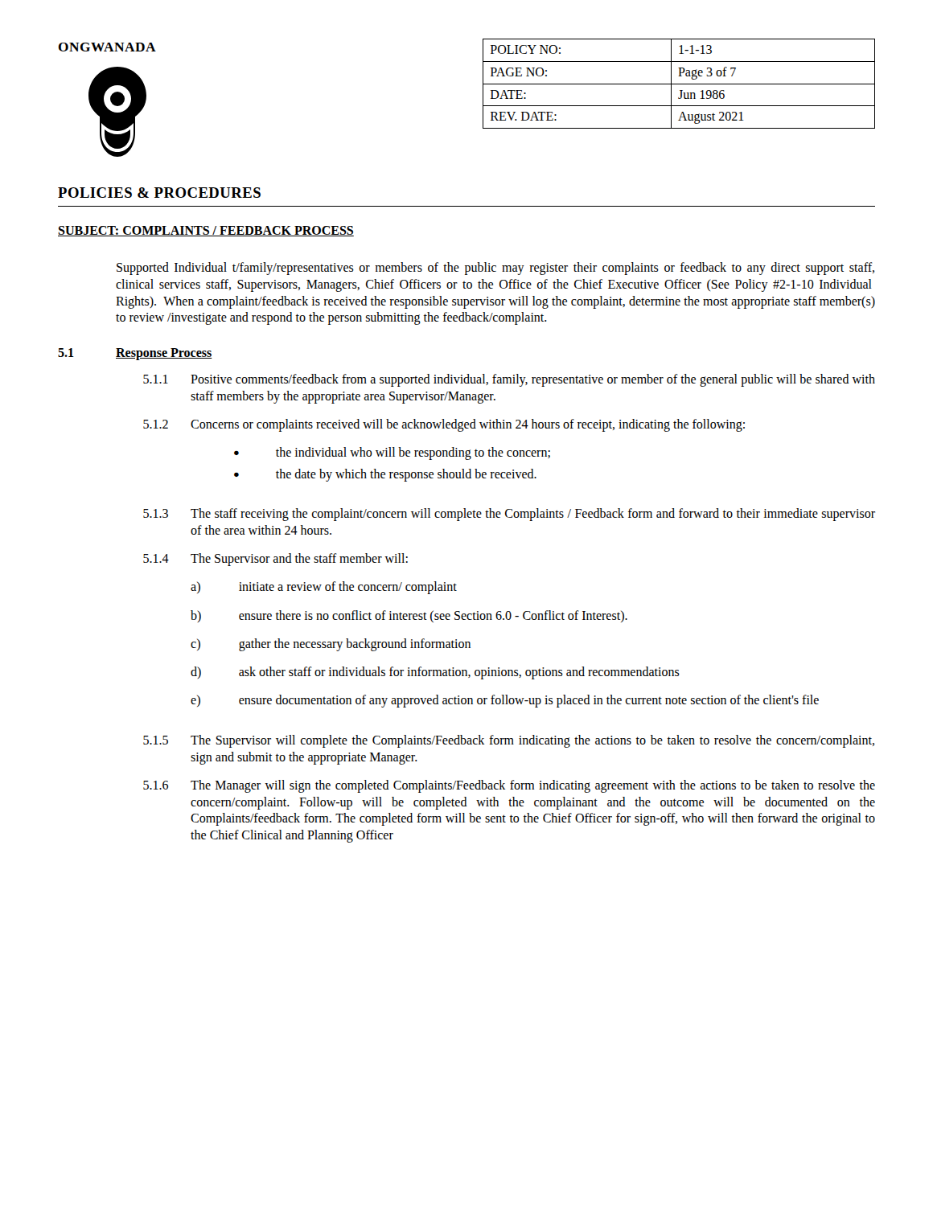ONGWANADA
Ongwanada logo
| POLICY NO: | 1-1-13 |
| PAGE NO: | Page 3 of 7 |
| DATE: | Jun 1986 |
| REV. DATE: | August 2021 |
POLICIES & PROCEDURES
SUBJECT: COMPLAINTS / FEEDBACK PROCESS
Supported Individual t/family/representatives or members of the public may register their complaints or feedback to any direct support staff, clinical services staff, Supervisors, Managers, Chief Officers or to the Office of the Chief Executive Officer (See Policy #2-1-10 Individual Rights). When a complaint/feedback is received the responsible supervisor will log the complaint, determine the most appropriate staff member(s) to review /investigate and respond to the person submitting the feedback/complaint.
5.1
Response Process
5.1.1
Positive comments/feedback from a supported individual, family, representative or member of the general public will be shared with staff members by the appropriate area Supervisor/Manager.
5.1.2
Concerns or complaints received will be acknowledged within 24 hours of receipt, indicating the following:
the individual who will be responding to the concern;
the date by which the response should be received.
5.1.3
The staff receiving the complaint/concern will complete the Complaints / Feedback form and forward to their immediate supervisor of the area within 24 hours.
5.1.4
The Supervisor and the staff member will:
a)
initiate a review of the concern/ complaint
b)
ensure there is no conflict of interest (see Section 6.0 - Conflict of Interest).
c)
gather the necessary background information
d)
ask other staff or individuals for information, opinions, options and recommendations
e)
ensure documentation of any approved action or follow-up is placed in the current note section of the client's file
5.1.5
The Supervisor will complete the Complaints/Feedback form indicating the actions to be taken to resolve the concern/complaint, sign and submit to the appropriate Manager.
5.1.6
The Manager will sign the completed Complaints/Feedback form indicating agreement with the actions to be taken to resolve the concern/complaint. Follow-up will be completed with the complainant and the outcome will be documented on the Complaints/feedback form. The completed form will be sent to the Chief Officer for sign-off, who will then forward the original to the Chief Clinical and Planning Officer